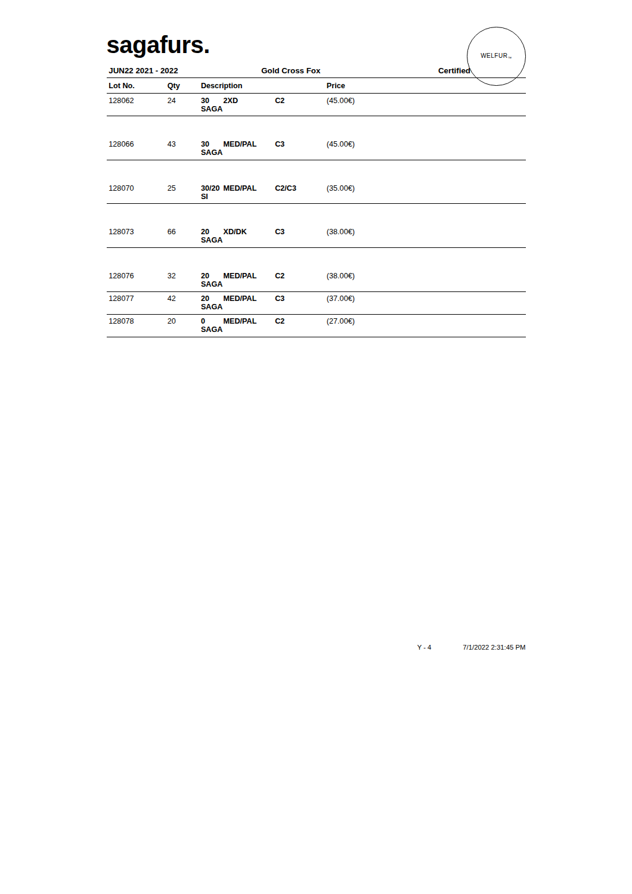WELFUR™
sagafurs.
| JUN22 2021 - 2022 | Gold Cross Fox | Certified |
| --- | --- | --- |
| Lot No. | Qty | Description | Price | |
| 128062 | 24 | 30 2XD C2 SAGA | (45.00€) | |
| 128066 | 43 | 30 MED/PAL C3 SAGA | (45.00€) | |
| 128070 | 25 | 30/20 MED/PAL C2/C3 SI | (35.00€) | |
| 128073 | 66 | 20 XD/DK C3 SAGA | (38.00€) | |
| 128076 | 32 | 20 MED/PAL C2 SAGA | (38.00€) | |
| 128077 | 42 | 20 MED/PAL C3 SAGA | (37.00€) | |
| 128078 | 20 | 0 MED/PAL C2 SAGA | (27.00€) | |
Y - 4
7/1/2022 2:31:45 PM